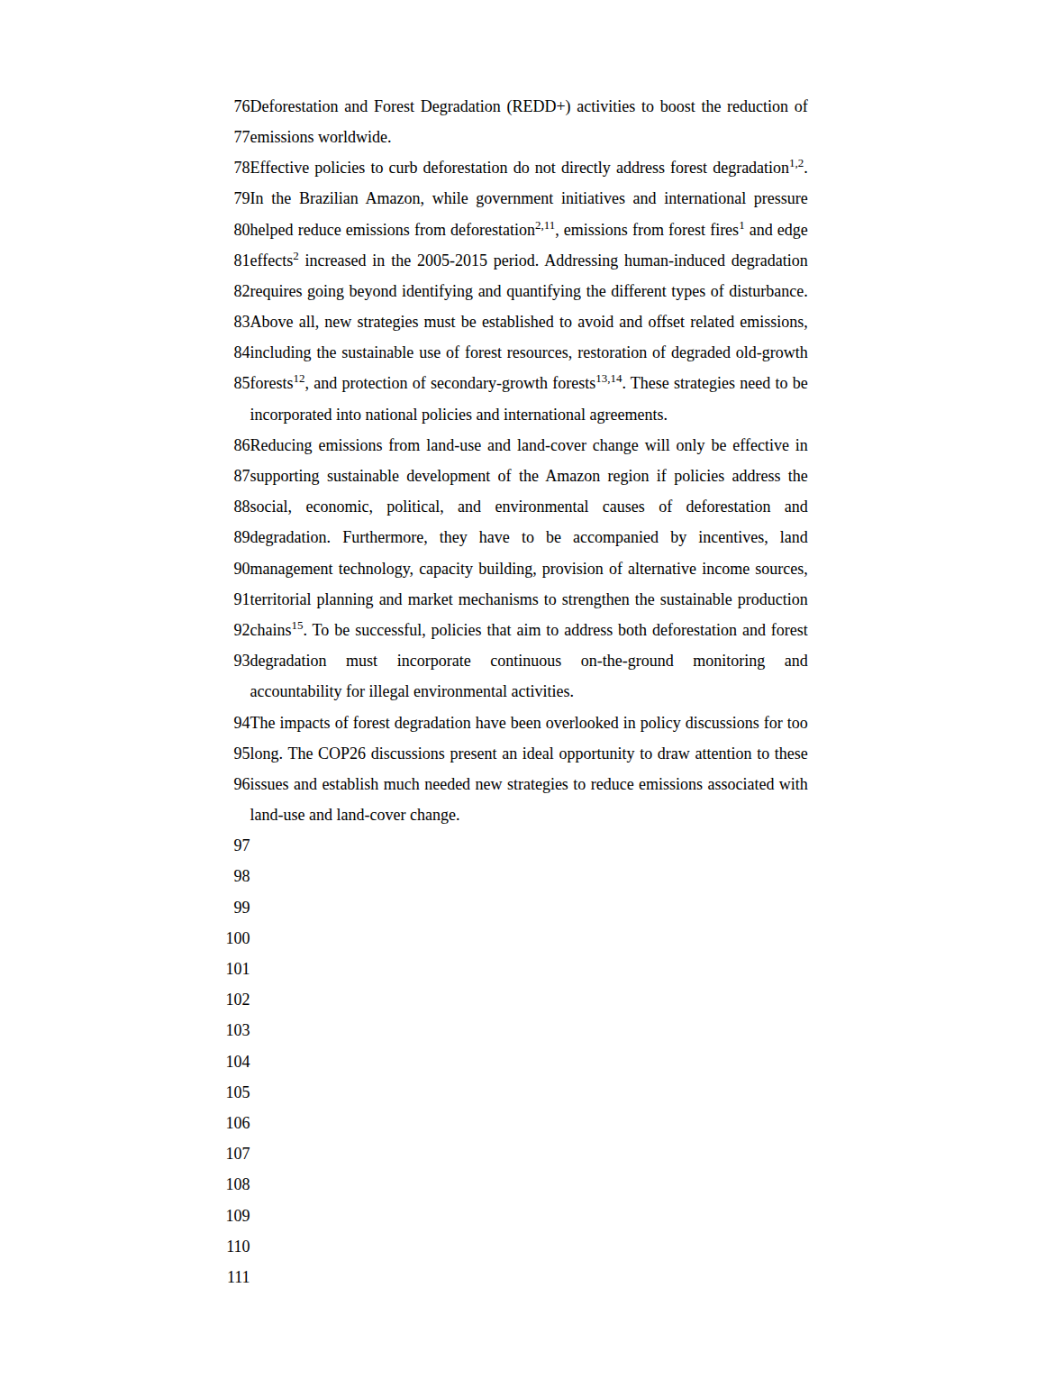| 76 77 | Deforestation and Forest Degradation (REDD+) activities to boost the reduction of emissions worldwide. |
| 78 79 80 81 82 83 84 85 | Effective policies to curb deforestation do not directly address forest degradation 1,2 . In the Brazilian Amazon, while government initiatives and international pressure helped reduce emissions from deforestation 2,11 , emissions from forest fires 1 and edge effects 2 increased in the 2005-2015 period. Addressing human-induced degradation requires going beyond identifying and quantifying the different types of disturbance. Above all, new strategies must be established to avoid and offset related emissions, including the sustainable use of forest resources, restoration of degraded old-growth forests 12 , and protection of secondary-growth forests 13,14 . These strategies need to be incorporated into national policies and international agreements. |
| 86 87 88 89 90 91 92 93 | Reducing emissions from land-use and land-cover change will only be effective in supporting sustainable development of the Amazon region if policies address the social, economic, political, and environmental causes of deforestation and degradation. Furthermore, they have to be accompanied by incentives, land management technology, capacity building, provision of alternative income sources, territorial planning and market mechanisms to strengthen the sustainable production chains 15 . To be successful, policies that aim to address both deforestation and forest degradation must incorporate continuous on-the-ground monitoring and accountability for illegal environmental activities. |
| 94 95 96 | The impacts of forest degradation have been overlooked in policy discussions for too long. The COP26 discussions present an ideal opportunity to draw attention to these issues and establish much needed new strategies to reduce emissions associated with land-use and land-cover change. |
| 97 98 99 100 101 102 103 104 105 106 107 108 109 110 111 | |